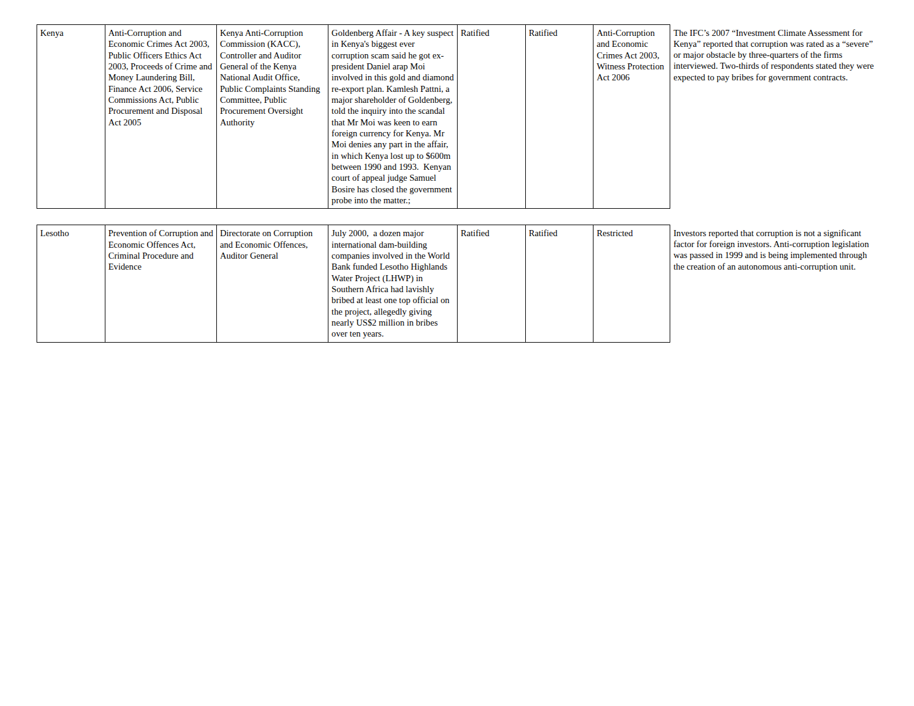| Kenya | Anti-Corruption and Economic Crimes Act 2003, Public Officers Ethics Act 2003, Proceeds of Crime and Money Laundering Bill, Finance Act 2006, Service Commissions Act, Public Procurement and Disposal Act 2005 | Kenya Anti-Corruption Commission (KACC), Controller and Auditor General of the Kenya National Audit Office, Public Complaints Standing Committee, Public Procurement Oversight Authority | Goldenberg Affair - A key suspect in Kenya's biggest ever corruption scam said he got ex-president Daniel arap Moi involved in this gold and diamond re-export plan. Kamlesh Pattni, a major shareholder of Goldenberg, told the inquiry into the scandal that Mr Moi was keen to earn foreign currency for Kenya. Mr Moi denies any part in the affair, in which Kenya lost up to $600m between 1990 and 1993. Kenyan court of appeal judge Samuel Bosire has closed the government probe into the matter.; | Ratified | Ratified | Anti-Corruption and Economic Crimes Act 2003, Witness Protection Act 2006 | The IFC’s 2007 “Investment Climate Assessment for Kenya” reported that corruption was rated as a “severe” or major obstacle by three-quarters of the firms interviewed. Two-thirds of respondents stated they were expected to pay bribes for government contracts. |
| Lesotho | Prevention of Corruption and Economic Offences Act, Criminal Procedure and Evidence | Directorate on Corruption and Economic Offences, Auditor General | July 2000, a dozen major international dam-building companies involved in the World Bank funded Lesotho Highlands Water Project (LHWP) in Southern Africa had lavishly bribed at least one top official on the project, allegedly giving nearly US$2 million in bribes over ten years. | Ratified | Ratified | Restricted | Investors reported that corruption is not a significant factor for foreign investors. Anti-corruption legislation was passed in 1999 and is being implemented through the creation of an autonomous anti-corruption unit. |